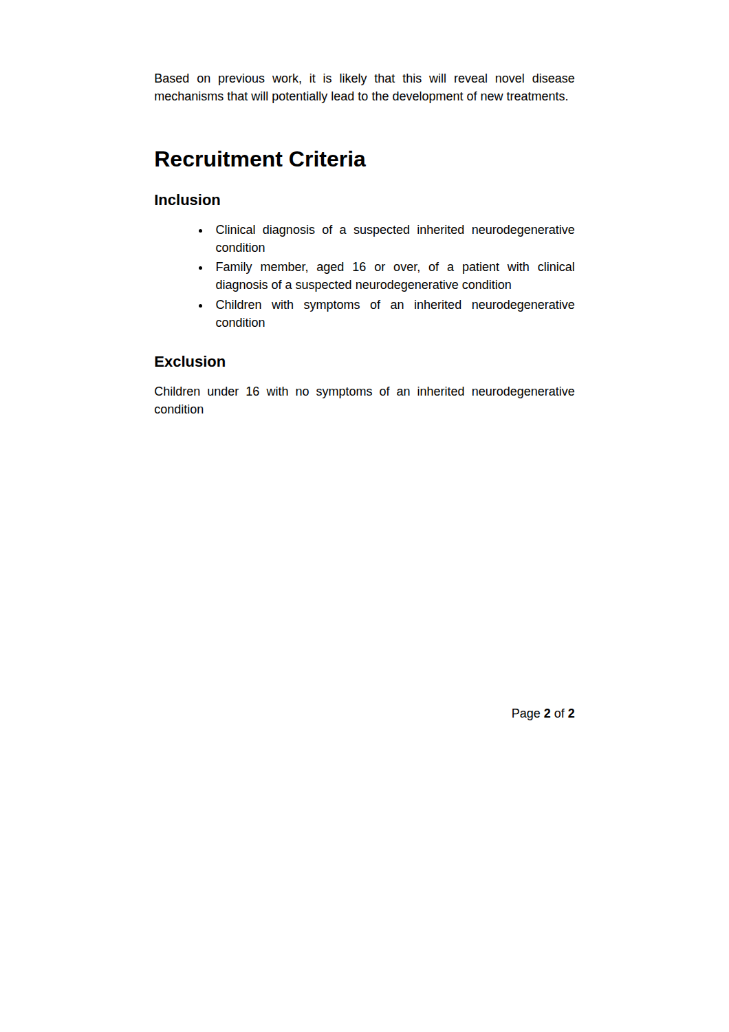Based on previous work, it is likely that this will reveal novel disease mechanisms that will potentially lead to the development of new treatments.
Recruitment Criteria
Inclusion
Clinical diagnosis of a suspected inherited neurodegenerative condition
Family member, aged 16 or over, of a patient with clinical diagnosis of a suspected neurodegenerative condition
Children with symptoms of an inherited neurodegenerative condition
Exclusion
Children under 16 with no symptoms of an inherited neurodegenerative condition
Page 2 of 2